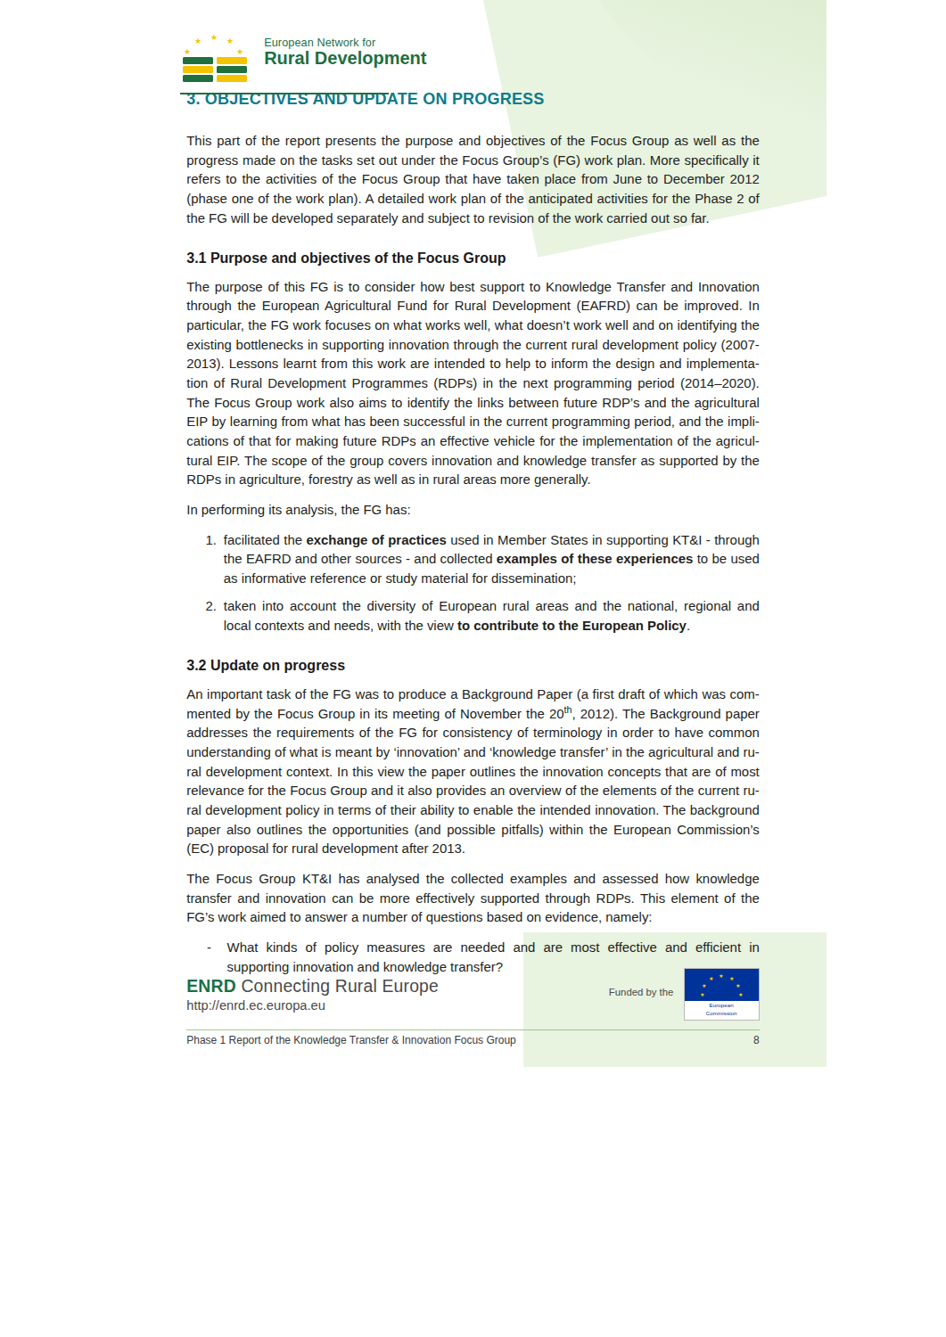★ ★ ★ ★ ★
European Network for
Rural Development
3. Objectives and update on progress
This part of the report presents the purpose and objectives of the Focus Group as well as the progress made on the tasks set out under the Focus Group’s (FG) work plan. More specifically it refers to the activities of the Focus Group that have taken place from June to December 2012 (phase one of the work plan). A detailed work plan of the anticipated activities for the Phase 2 of the FG will be developed separately and subject to revision of the work carried out so far.
3.1 Purpose and objectives of the Focus Group
The purpose of this FG is to consider how best support to Knowledge Transfer and Innovation through the European Agricultural Fund for Rural Development (EAFRD) can be improved. In particular, the FG work focuses on what works well, what doesn’t work well and on identifying the existing bottlenecks in supporting innovation through the current rural development policy (2007-2013). Lessons learnt from this work are intended to help to inform the design and implementation of Rural Development Programmes (RDPs) in the next programming period (2014–2020). The Focus Group work also aims to identify the links between future RDP’s and the agricultural EIP by learning from what has been successful in the current programming period, and the implications of that for making future RDPs an effective vehicle for the implementation of the agricultural EIP. The scope of the group covers innovation and knowledge transfer as supported by the RDPs in agriculture, forestry as well as in rural areas more generally.
In performing its analysis, the FG has:
facilitated the exchange of practices used in Member States in supporting KT&I - through the EAFRD and other sources - and collected examples of these experiences to be used as informative reference or study material for dissemination;
taken into account the diversity of European rural areas and the national, regional and local contexts and needs, with the view to contribute to the European Policy.
3.2 Update on progress
An important task of the FG was to produce a Background Paper (a first draft of which was commented by the Focus Group in its meeting of November the 20th, 2012). The Background paper addresses the requirements of the FG for consistency of terminology in order to have common understanding of what is meant by ‘innovation’ and ‘knowledge transfer’ in the agricultural and rural development context. In this view the paper outlines the innovation concepts that are of most relevance for the Focus Group and it also provides an overview of the elements of the current rural development policy in terms of their ability to enable the intended innovation. The background paper also outlines the opportunities (and possible pitfalls) within the European Commission’s (EC) proposal for rural development after 2013.
The Focus Group KT&I has analysed the collected examples and assessed how knowledge transfer and innovation can be more effectively supported through RDPs. This element of the FG’s work aimed to answer a number of questions based on evidence, namely:
What kinds of policy measures are needed and are most effective and efficient in supporting innovation and knowledge transfer?
ENRD Connecting Rural Europe
http://enrd.ec.europa.eu
Funded by the
★ ★ ★ ★ ★ ★ ★ ★ ★ ★ ★ ★
European
Commission
Phase 1 Report of the Knowledge Transfer & Innovation Focus Group
8